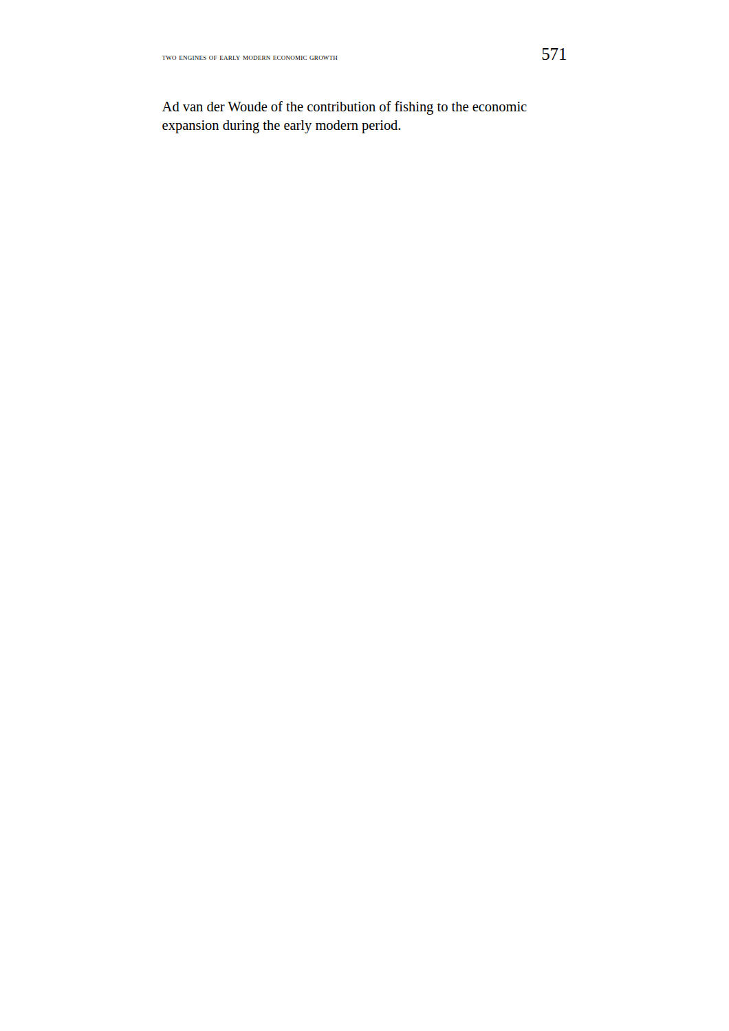Two engines of early modern economic growth 571
Ad van der Woude of the contribution of fishing to the economic expansion during the early modern period.